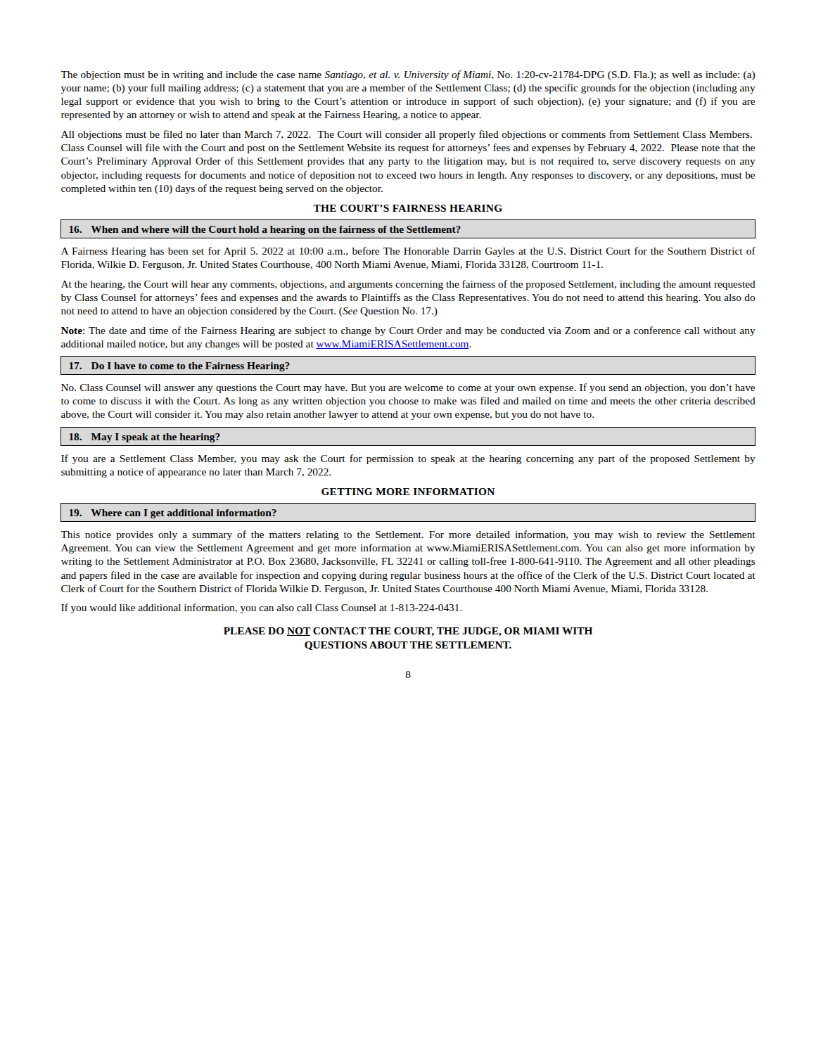The objection must be in writing and include the case name Santiago, et al. v. University of Miami, No. 1:20-cv-21784-DPG (S.D. Fla.); as well as include: (a) your name; (b) your full mailing address; (c) a statement that you are a member of the Settlement Class; (d) the specific grounds for the objection (including any legal support or evidence that you wish to bring to the Court’s attention or introduce in support of such objection), (e) your signature; and (f) if you are represented by an attorney or wish to attend and speak at the Fairness Hearing, a notice to appear.
All objections must be filed no later than March 7, 2022. The Court will consider all properly filed objections or comments from Settlement Class Members. Class Counsel will file with the Court and post on the Settlement Website its request for attorneys’ fees and expenses by February 4, 2022. Please note that the Court’s Preliminary Approval Order of this Settlement provides that any party to the litigation may, but is not required to, serve discovery requests on any objector, including requests for documents and notice of deposition not to exceed two hours in length. Any responses to discovery, or any depositions, must be completed within ten (10) days of the request being served on the objector.
THE COURT’S FAIRNESS HEARING
16. When and where will the Court hold a hearing on the fairness of the Settlement?
A Fairness Hearing has been set for April 5. 2022 at 10:00 a.m., before The Honorable Darrin Gayles at the U.S. District Court for the Southern District of Florida, Wilkie D. Ferguson, Jr. United States Courthouse, 400 North Miami Avenue, Miami, Florida 33128, Courtroom 11-1.
At the hearing, the Court will hear any comments, objections, and arguments concerning the fairness of the proposed Settlement, including the amount requested by Class Counsel for attorneys’ fees and expenses and the awards to Plaintiffs as the Class Representatives. You do not need to attend this hearing. You also do not need to attend to have an objection considered by the Court. (See Question No. 17.)
Note: The date and time of the Fairness Hearing are subject to change by Court Order and may be conducted via Zoom and or a conference call without any additional mailed notice, but any changes will be posted at www.MiamiERISASettlement.com.
17. Do I have to come to the Fairness Hearing?
No. Class Counsel will answer any questions the Court may have. But you are welcome to come at your own expense. If you send an objection, you don’t have to come to discuss it with the Court. As long as any written objection you choose to make was filed and mailed on time and meets the other criteria described above, the Court will consider it. You may also retain another lawyer to attend at your own expense, but you do not have to.
18. May I speak at the hearing?
If you are a Settlement Class Member, you may ask the Court for permission to speak at the hearing concerning any part of the proposed Settlement by submitting a notice of appearance no later than March 7, 2022.
GETTING MORE INFORMATION
19. Where can I get additional information?
This notice provides only a summary of the matters relating to the Settlement. For more detailed information, you may wish to review the Settlement Agreement. You can view the Settlement Agreement and get more information at www.MiamiERISASettlement.com. You can also get more information by writing to the Settlement Administrator at P.O. Box 23680, Jacksonville, FL 32241 or calling toll-free 1-800-641-9110. The Agreement and all other pleadings and papers filed in the case are available for inspection and copying during regular business hours at the office of the Clerk of the U.S. District Court located at Clerk of Court for the Southern District of Florida Wilkie D. Ferguson, Jr. United States Courthouse 400 North Miami Avenue, Miami, Florida 33128.
If you would like additional information, you can also call Class Counsel at 1-813-224-0431.
PLEASE DO NOT CONTACT THE COURT, THE JUDGE, OR MIAMI WITH
QUESTIONS ABOUT THE SETTLEMENT.
8